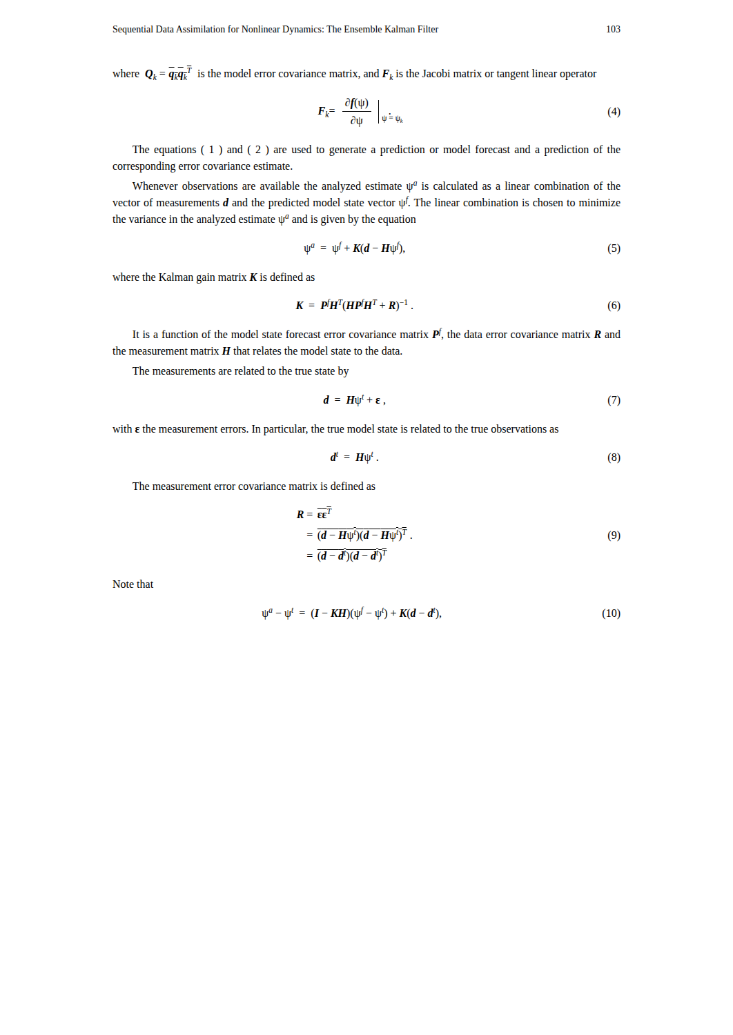Sequential Data Assimilation for Nonlinear Dynamics: The Ensemble Kalman Filter 103
where Qk = qkqkT is the model error covariance matrix, and Fk is the Jacobi matrix or tangent linear operator
Fk= ∂f(ψ) ∂ψ ψ = ψk .
(4)
The equations ( 1 ) and ( 2 ) are used to generate a prediction or model forecast and a prediction of the corresponding error covariance estimate.
Whenever observations are available the analyzed estimate ψa is calculated as a linear combination of the vector of measurements d and the predicted model state vector ψf. The linear combination is chosen to minimize the variance in the analyzed estimate ψa and is given by the equation
ψa = ψf + K(d − Hψf),
(5)
where the Kalman gain matrix K is defined as
K = PfHT(HPfHT + R)−1 .
(6)
It is a function of the model state forecast error covariance matrix Pf, the data error covariance matrix R and the measurement matrix H that relates the model state to the data.
The measurements are related to the true state by
d = Hψt + ε ,
(7)
with ε the measurement errors. In particular, the true model state is related to the true observations as
dt = Hψt .
(8)
The measurement error covariance matrix is defined as
R = εεT = (d − Hψt)(d − Hψt)T . = (d − dt)(d − dt)T
(9)
Note that
ψa − ψt = (I − KH)(ψf − ψt) + K(d − dt),
(10)